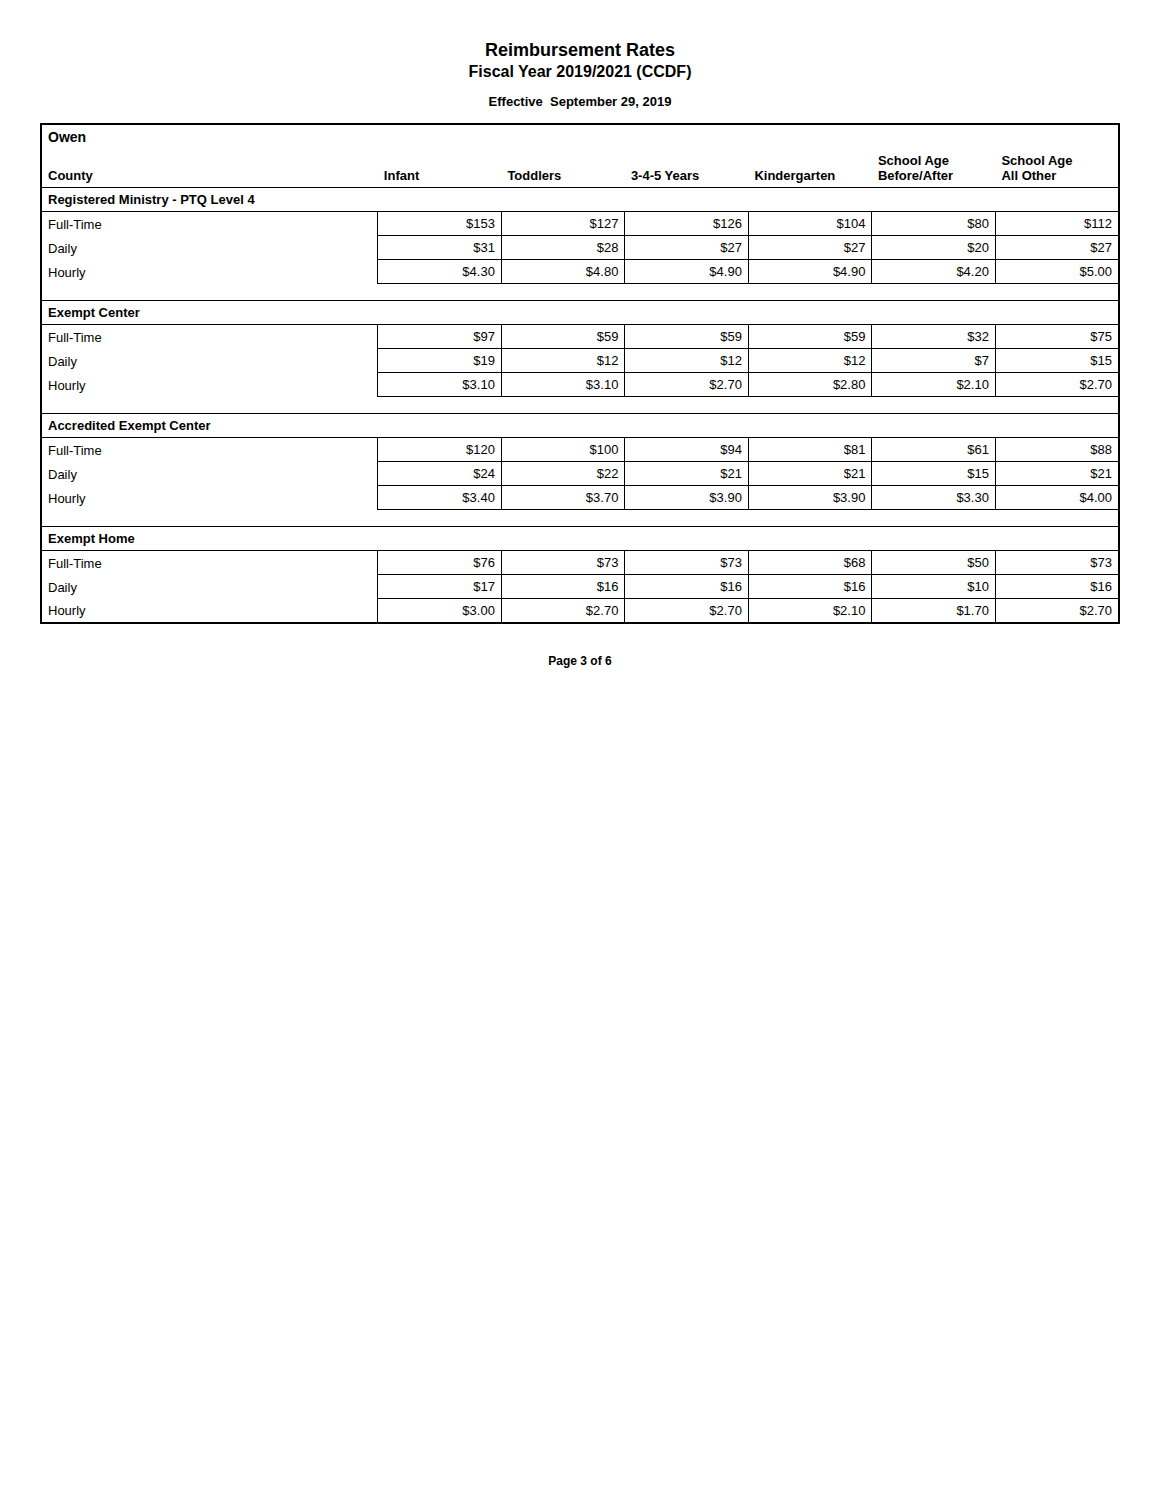Reimbursement Rates
Fiscal Year 2019/2021 (CCDF)
Effective September 29, 2019
| Owen |
| --- |
| County | Infant | Toddlers | 3-4-5 Years | Kindergarten | School Age Before/After | School Age All Other |
| Registered Ministry - PTQ Level 4 |
| Full-Time | $153 | $127 | $126 | $104 | $80 | $112 |
| Daily | $31 | $28 | $27 | $27 | $20 | $27 |
| Hourly | $4.30 | $4.80 | $4.90 | $4.90 | $4.20 | $5.00 |
| Exempt Center |
| Full-Time | $97 | $59 | $59 | $59 | $32 | $75 |
| Daily | $19 | $12 | $12 | $12 | $7 | $15 |
| Hourly | $3.10 | $3.10 | $2.70 | $2.80 | $2.10 | $2.70 |
| Accredited Exempt Center |
| Full-Time | $120 | $100 | $94 | $81 | $61 | $88 |
| Daily | $24 | $22 | $21 | $21 | $15 | $21 |
| Hourly | $3.40 | $3.70 | $3.90 | $3.90 | $3.30 | $4.00 |
| Exempt Home |
| Full-Time | $76 | $73 | $73 | $68 | $50 | $73 |
| Daily | $17 | $16 | $16 | $16 | $10 | $16 |
| Hourly | $3.00 | $2.70 | $2.70 | $2.10 | $1.70 | $2.70 |
Page 3 of 6